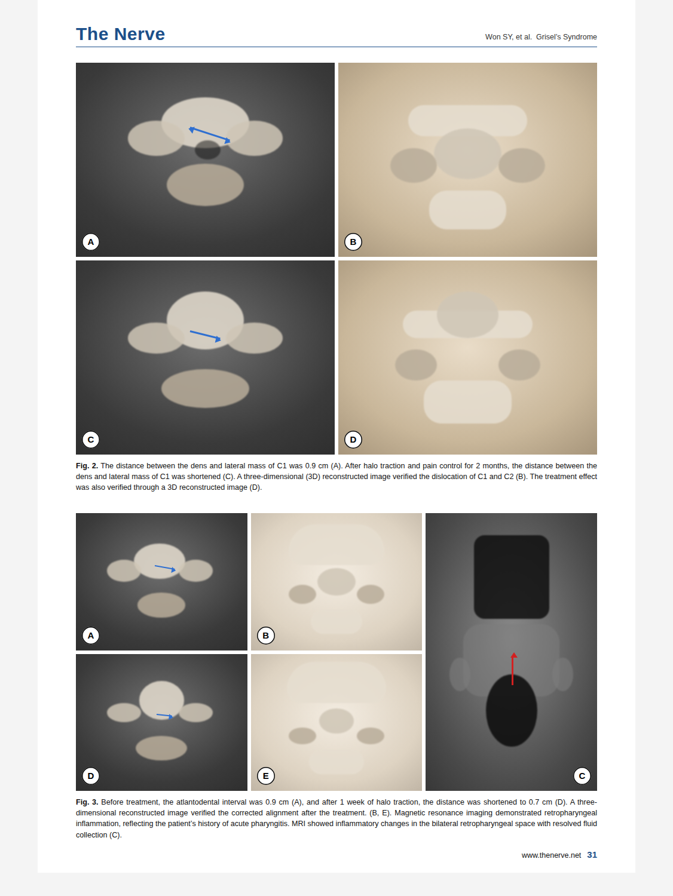The Nerve
Won SY, et al. Grisel’s Syndrome
A
B
C
D
Fig. 2. The distance between the dens and lateral mass of C1 was 0.9 cm (A). After halo traction and pain control for 2 months, the distance between the dens and lateral mass of C1 was shortened (C). A three-dimensional (3D) reconstructed image verified the dislocation of C1 and C2 (B). The treatment effect was also verified through a 3D reconstructed image (D).
A
B
C
D
E
Fig. 3. Before treatment, the atlantodental interval was 0.9 cm (A), and after 1 week of halo traction, the distance was shortened to 0.7 cm (D). A three-dimensional reconstructed image verified the corrected alignment after the treatment. (B, E). Magnetic resonance imaging demonstrated retropharyngeal inflammation, reflecting the patient’s history of acute pharyngitis. MRI showed inflammatory changes in the bilateral retropharyngeal space with resolved fluid collection (C).
www.thenerve.net 31